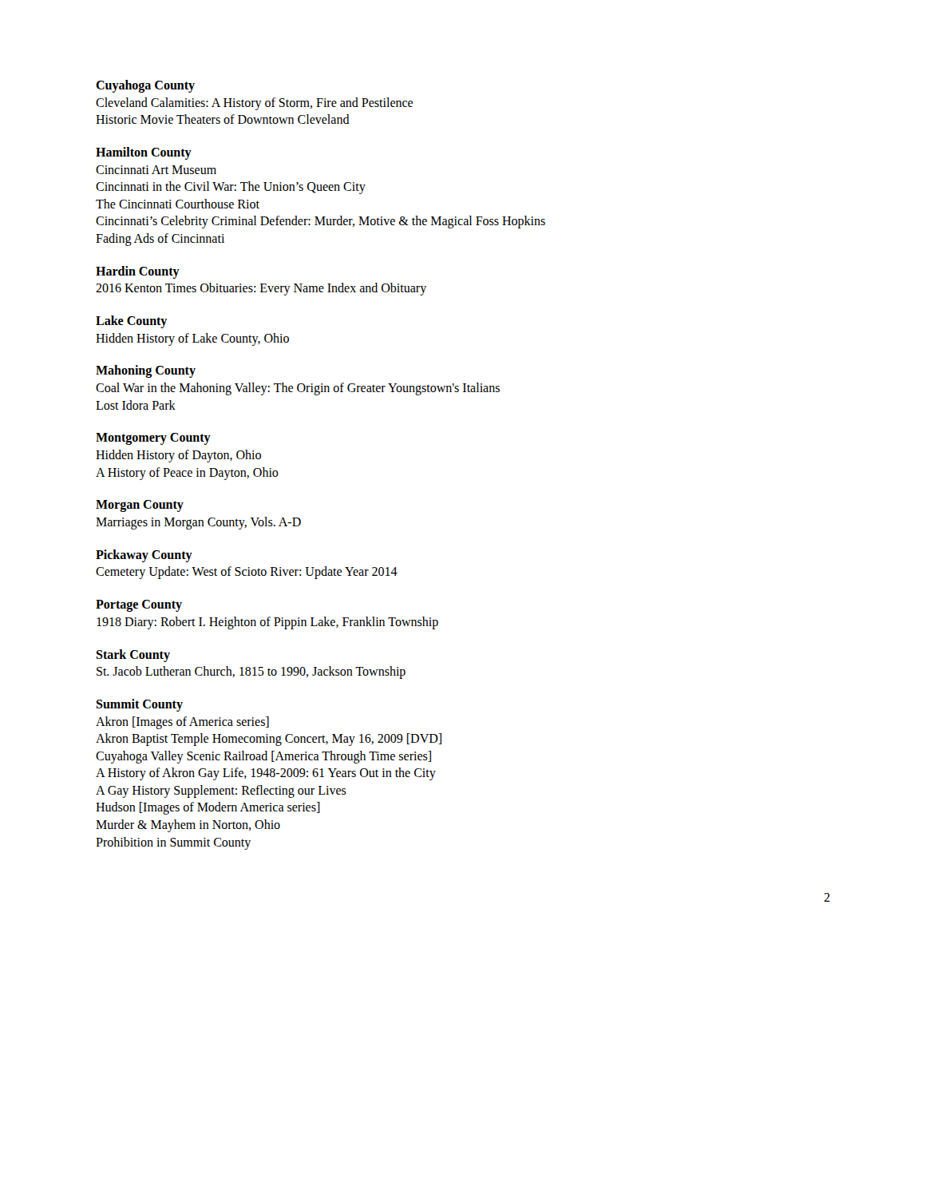Cuyahoga County
Cleveland Calamities: A History of Storm, Fire and Pestilence
Historic Movie Theaters of Downtown Cleveland
Hamilton County
Cincinnati Art Museum
Cincinnati in the Civil War: The Union’s Queen City
The Cincinnati Courthouse Riot
Cincinnati’s Celebrity Criminal Defender: Murder, Motive & the Magical Foss Hopkins
Fading Ads of Cincinnati
Hardin County
2016 Kenton Times Obituaries: Every Name Index and Obituary
Lake County
Hidden History of Lake County, Ohio
Mahoning County
Coal War in the Mahoning Valley: The Origin of Greater Youngstown's Italians
Lost Idora Park
Montgomery County
Hidden History of Dayton, Ohio
A History of Peace in Dayton, Ohio
Morgan County
Marriages in Morgan County, Vols. A-D
Pickaway County
Cemetery Update: West of Scioto River: Update Year 2014
Portage County
1918 Diary: Robert I. Heighton of Pippin Lake, Franklin Township
Stark County
St. Jacob Lutheran Church, 1815 to 1990, Jackson Township
Summit County
Akron [Images of America series]
Akron Baptist Temple Homecoming Concert, May 16, 2009 [DVD]
Cuyahoga Valley Scenic Railroad [America Through Time series]
A History of Akron Gay Life, 1948-2009: 61 Years Out in the City
A Gay History Supplement: Reflecting our Lives
Hudson [Images of Modern America series]
Murder & Mayhem in Norton, Ohio
Prohibition in Summit County
2